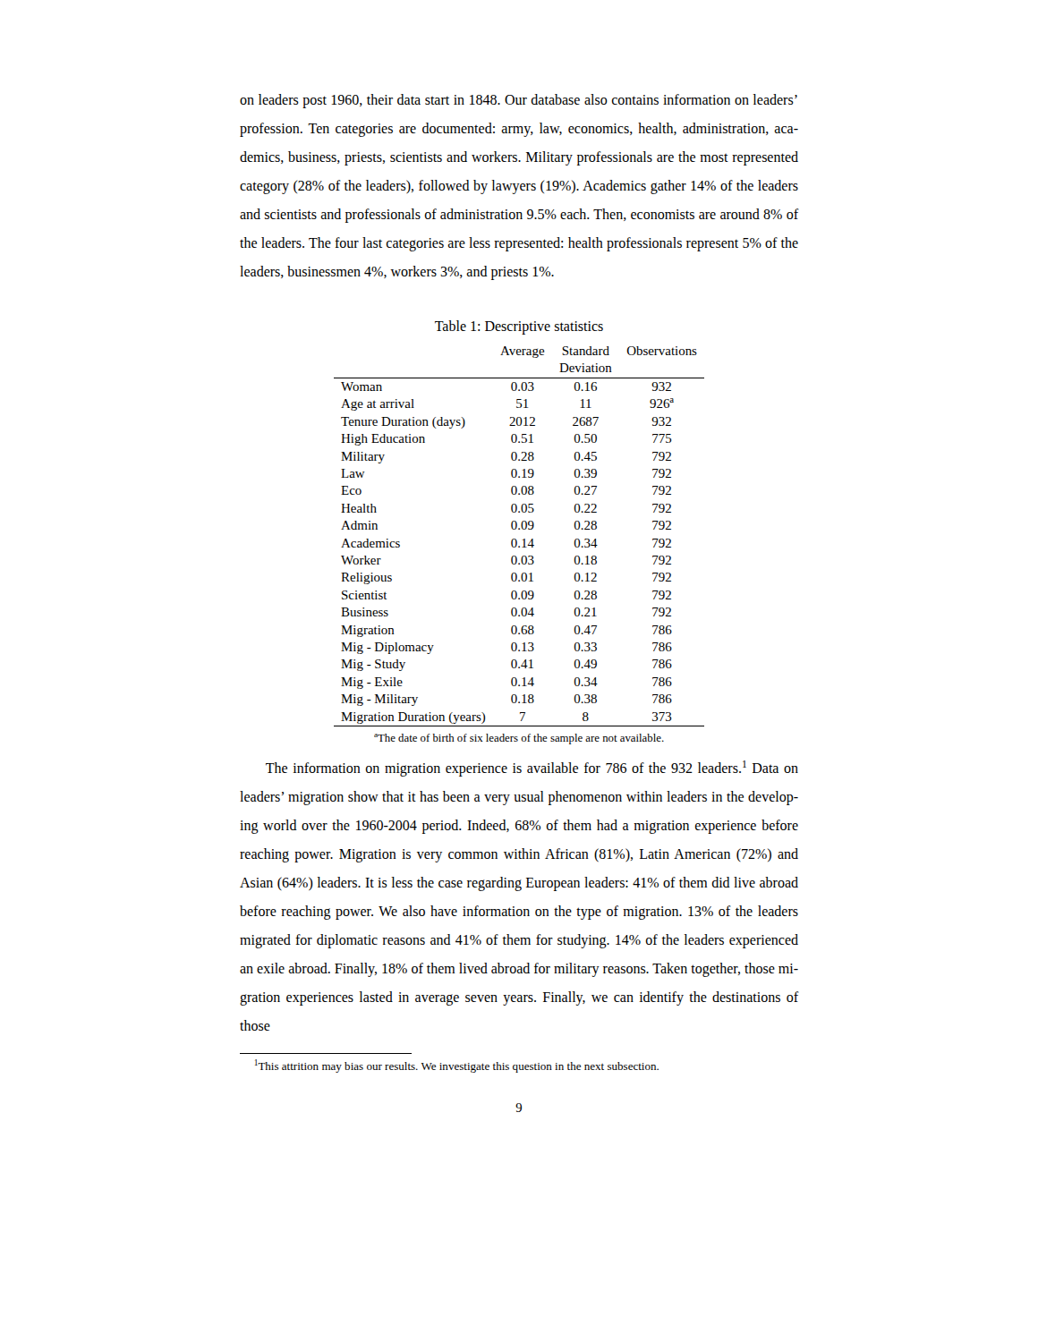on leaders post 1960, their data start in 1848. Our database also contains information on leaders’ profession. Ten categories are documented: army, law, economics, health, administration, academics, business, priests, scientists and workers. Military professionals are the most represented category (28% of the leaders), followed by lawyers (19%). Academics gather 14% of the leaders and scientists and professionals of administration 9.5% each. Then, economists are around 8% of the leaders. The four last categories are less represented: health professionals represent 5% of the leaders, businessmen 4%, workers 3%, and priests 1%.
Table 1: Descriptive statistics
| | Average | Standard | Observations |
| --- | --- | --- | --- |
| | | Deviation | |
| Woman | 0.03 | 0.16 | 932 |
| Age at arrival | 51 | 11 | 926 a |
| Tenure Duration (days) | 2012 | 2687 | 932 |
| High Education | 0.51 | 0.50 | 775 |
| Military | 0.28 | 0.45 | 792 |
| Law | 0.19 | 0.39 | 792 |
| Eco | 0.08 | 0.27 | 792 |
| Health | 0.05 | 0.22 | 792 |
| Admin | 0.09 | 0.28 | 792 |
| Academics | 0.14 | 0.34 | 792 |
| Worker | 0.03 | 0.18 | 792 |
| Religious | 0.01 | 0.12 | 792 |
| Scientist | 0.09 | 0.28 | 792 |
| Business | 0.04 | 0.21 | 792 |
| Migration | 0.68 | 0.47 | 786 |
| Mig - Diplomacy | 0.13 | 0.33 | 786 |
| Mig - Study | 0.41 | 0.49 | 786 |
| Mig - Exile | 0.14 | 0.34 | 786 |
| Mig - Military | 0.18 | 0.38 | 786 |
| Migration Duration (years) | 7 | 8 | 373 |
aThe date of birth of six leaders of the sample are not available.
The information on migration experience is available for 786 of the 932 leaders.1 Data on leaders’ migration show that it has been a very usual phenomenon within leaders in the developing world over the 1960-2004 period. Indeed, 68% of them had a migration experience before reaching power. Migration is very common within African (81%), Latin American (72%) and Asian (64%) leaders. It is less the case regarding European leaders: 41% of them did live abroad before reaching power. We also have information on the type of migration. 13% of the leaders migrated for diplomatic reasons and 41% of them for studying. 14% of the leaders experienced an exile abroad. Finally, 18% of them lived abroad for military reasons. Taken together, those migration experiences lasted in average seven years. Finally, we can identify the destinations of those
1This attrition may bias our results. We investigate this question in the next subsection.
9